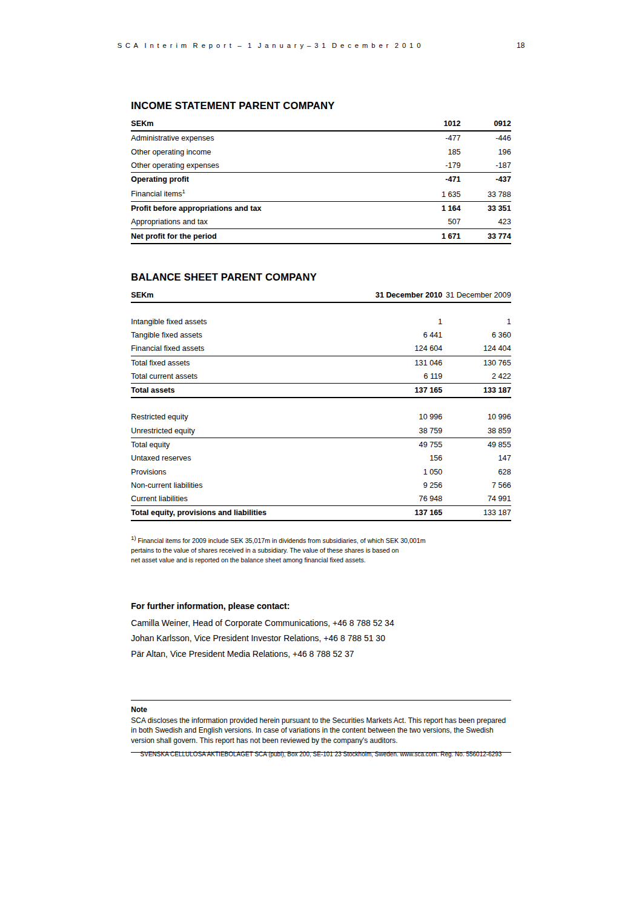S C A I n t e r i m R e p o r t – 1 J a n u a r y – 3 1 D e c e m b e r 2 0 1 0
18
INCOME STATEMENT PARENT COMPANY
| SEKm | 1012 | 0912 |
| --- | --- | --- |
| Administrative expenses | -477 | -446 |
| Other operating income | 185 | 196 |
| Other operating expenses | -179 | -187 |
| Operating profit | -471 | -437 |
| Financial items 1 | 1 635 | 33 788 |
| Profit before appropriations and tax | 1 164 | 33 351 |
| Appropriations and tax | 507 | 423 |
| Net profit for the period | 1 671 | 33 774 |
BALANCE SHEET PARENT COMPANY
| SEKm | 31 December 2010 | 31 December 2009 |
| --- | --- | --- |
| Intangible fixed assets | 1 | 1 |
| Tangible fixed assets | 6 441 | 6 360 |
| Financial fixed assets | 124 604 | 124 404 |
| Total fixed assets | 131 046 | 130 765 |
| Total current assets | 6 119 | 2 422 |
| Total assets | 137 165 | 133 187 |
| Restricted equity | 10 996 | 10 996 |
| Unrestricted equity | 38 759 | 38 859 |
| Total equity | 49 755 | 49 855 |
| Untaxed reserves | 156 | 147 |
| Provisions | 1 050 | 628 |
| Non-current liabilities | 9 256 | 7 566 |
| Current liabilities | 76 948 | 74 991 |
| Total equity, provisions and liabilities | 137 165 | 133 187 |
1) Financial items for 2009 include SEK 35,017m in dividends from subsidiaries, of which SEK 30,001m
pertains to the value of shares received in a subsidiary. The value of these shares is based on
net asset value and is reported on the balance sheet among financial fixed assets.
For further information, please contact:
Camilla Weiner, Head of Corporate Communications, +46 8 788 52 34
Johan Karlsson, Vice President Investor Relations, +46 8 788 51 30
Pär Altan, Vice President Media Relations, +46 8 788 52 37
Note
SCA discloses the information provided herein pursuant to the Securities Markets Act. This report has been prepared in both Swedish and English versions. In case of variations in the content between the two versions, the Swedish version shall govern. This report has not been reviewed by the company's auditors.
SVENSKA CELLULOSA AKTIEBOLAGET SCA (publ), Box 200, SE-101 23 Stockholm, Sweden. www.sca.com. Reg. No. 556012-6293